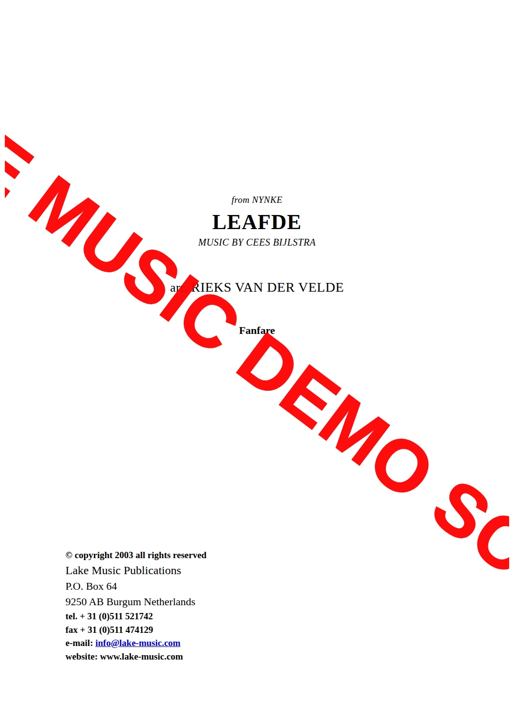from NYNKE
LEAFDE
MUSIC BY CEES BIJLSTRA
arr. RIEKS VAN DER VELDE
Fanfare
© copyright 2003 all rights reserved
Lake Music Publications
P.O. Box 64
9250 AB Burgum Netherlands
tel. + 31 (0)511 521742
fax + 31 (0)511 474129
e-mail: info@lake-music.com
website: www.lake-music.com
LAKE MUSIC DEMO SCORE